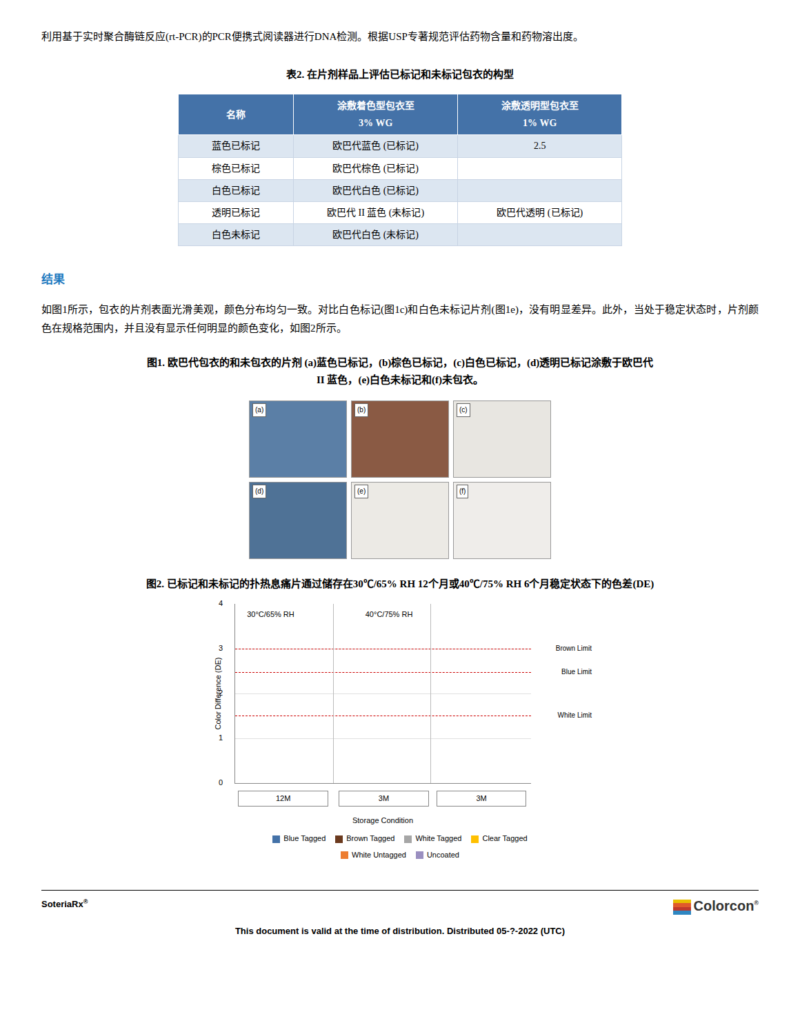利用基于实时聚合酶链反应(rt-PCR)的PCR便携式阅读器进行DNA检测。根据USP专著规范评估药物含量和药物溶出度。
表2. 在片剂样品上评估已标记和未标记包衣的构型
| 名称 | 涂敷着色型包衣至 3% WG | 涂敷透明型包衣至 1% WG |
| --- | --- | --- |
| 蓝色已标记 | 欧巴代蓝色 (已标记) | 2.5 |
| 棕色已标记 | 欧巴代棕色 (已标记) | |
| 白色已标记 | 欧巴代白色 (已标记) | |
| 透明已标记 | 欧巴代 II 蓝色 (未标记) | 欧巴代透明 (已标记) |
| 白色未标记 | 欧巴代白色 (未标记) | |
结果
如图1所示，包衣的片剂表面光滑美观，颜色分布均匀一致。对比白色标记(图1c)和白色未标记片剂(图1e)，没有明显差异。此外，当处于稳定状态时，片剂颜色在规格范围内，并且没有显示任何明显的颜色变化，如图2所示。
图1. 欧巴代包衣的和未包衣的片剂 (a)蓝色已标记，(b)棕色已标记，(c)白色已标记，(d)透明已标记涂敷于欧巴代
II 蓝色，(e)白色未标记和(f)未包衣。
(a)
(b)
(c)
(d)
(e)
(f)
图2. 已标记和未标记的扑热息痛片通过储存在30℃/65% RH 12个月或40℃/75% RH 6个月稳定状态下的色差(DE)
Color Difference (DE)
4 3 2 1 0
Brown Limit
Blue Limit
White Limit
30°C/65% RH 40°C/75% RH
12M
3M
3M
Storage Condition
Blue Tagged
Brown Tagged
White Tagged
Clear Tagged
White Untagged
Uncoated
SoteriaRx® Colorcon®
This document is valid at the time of distribution. Distributed 05-?-2022 (UTC)